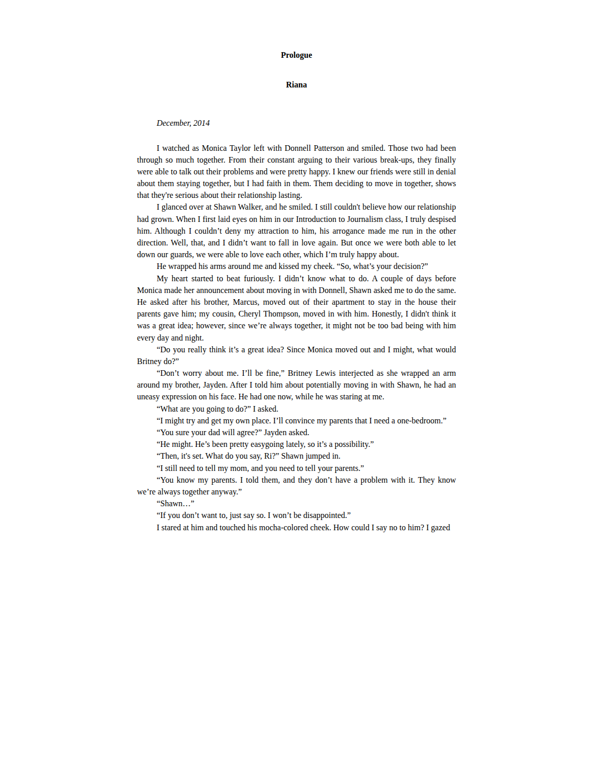Prologue
Riana
December, 2014
I watched as Monica Taylor left with Donnell Patterson and smiled. Those two had been through so much together. From their constant arguing to their various break-ups, they finally were able to talk out their problems and were pretty happy. I knew our friends were still in denial about them staying together, but I had faith in them. Them deciding to move in together, shows that they're serious about their relationship lasting.
I glanced over at Shawn Walker, and he smiled. I still couldn't believe how our relationship had grown. When I first laid eyes on him in our Introduction to Journalism class, I truly despised him. Although I couldn’t deny my attraction to him, his arrogance made me run in the other direction. Well, that, and I didn’t want to fall in love again. But once we were both able to let down our guards, we were able to love each other, which I’m truly happy about.
He wrapped his arms around me and kissed my cheek. “So, what’s your decision?”
My heart started to beat furiously. I didn’t know what to do. A couple of days before Monica made her announcement about moving in with Donnell, Shawn asked me to do the same. He asked after his brother, Marcus, moved out of their apartment to stay in the house their parents gave him; my cousin, Cheryl Thompson, moved in with him. Honestly, I didn't think it was a great idea; however, since we’re always together, it might not be too bad being with him every day and night.
“Do you really think it’s a great idea? Since Monica moved out and I might, what would Britney do?”
“Don’t worry about me. I’ll be fine,” Britney Lewis interjected as she wrapped an arm around my brother, Jayden. After I told him about potentially moving in with Shawn, he had an uneasy expression on his face. He had one now, while he was staring at me.
“What are you going to do?” I asked.
“I might try and get my own place. I’ll convince my parents that I need a one-bedroom.”
“You sure your dad will agree?” Jayden asked.
“He might. He’s been pretty easygoing lately, so it’s a possibility.”
“Then, it's set. What do you say, Ri?” Shawn jumped in.
“I still need to tell my mom, and you need to tell your parents.”
“You know my parents. I told them, and they don’t have a problem with it. They know we’re always together anyway.”
“Shawn…”
“If you don’t want to, just say so. I won’t be disappointed.”
I stared at him and touched his mocha-colored cheek. How could I say no to him? I gazed